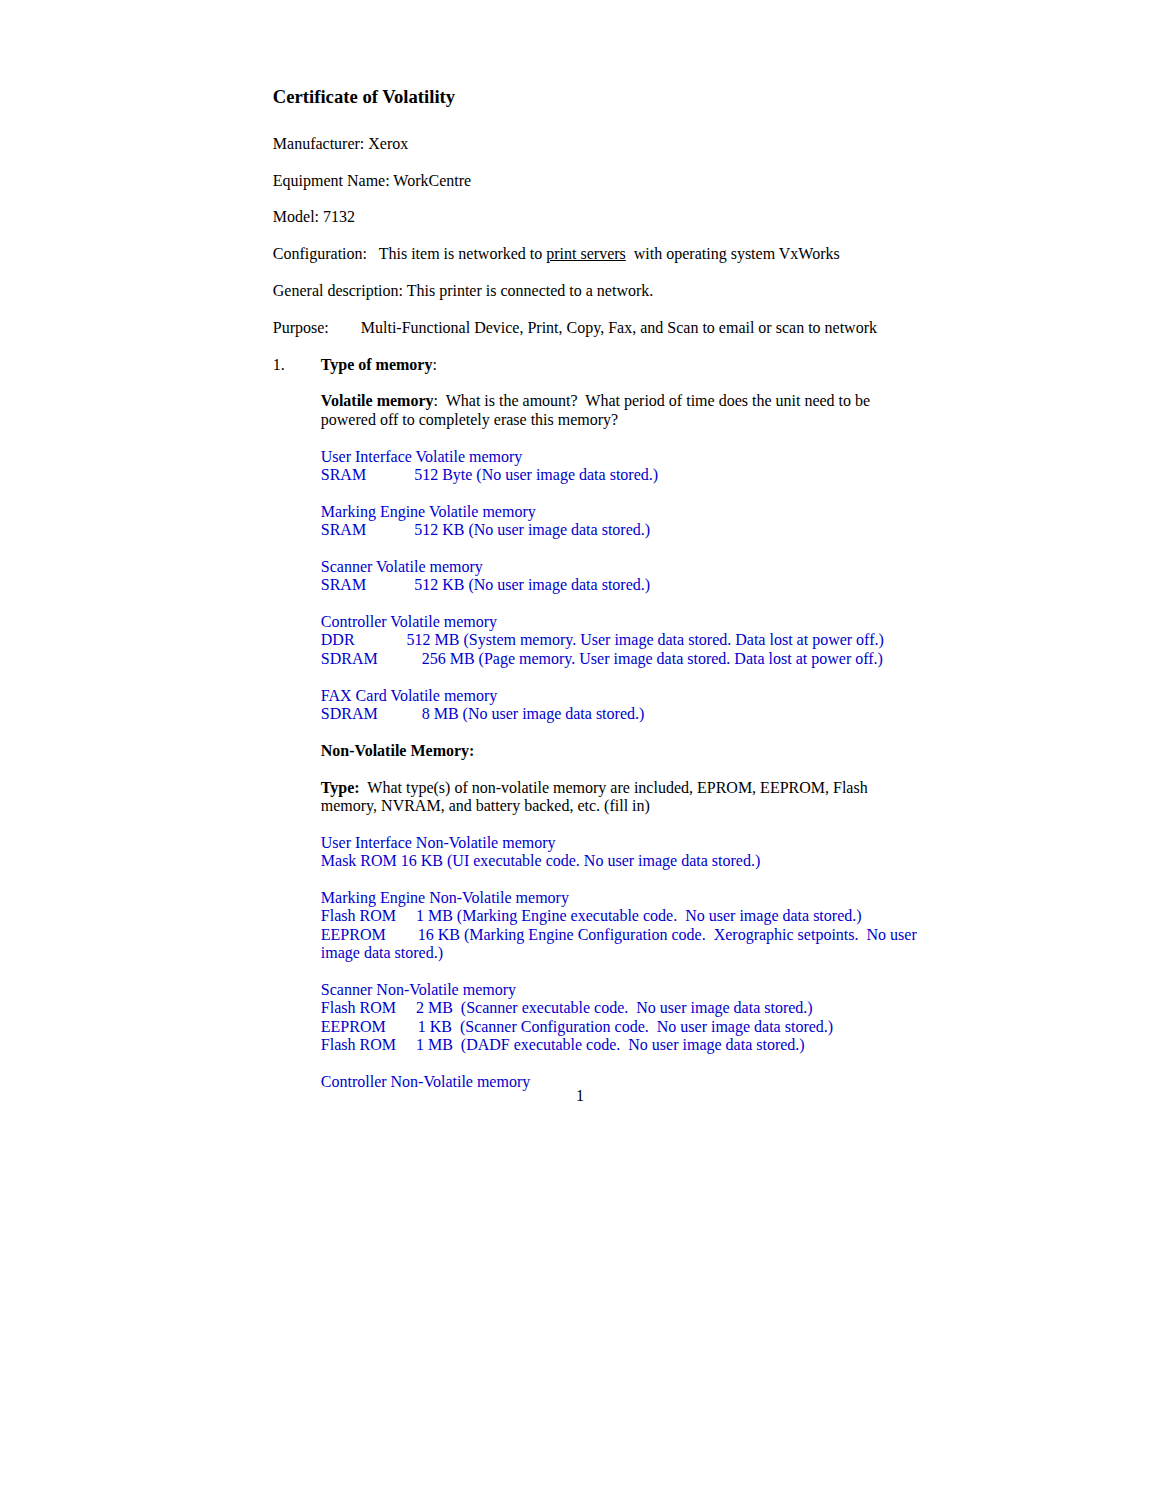Certificate of Volatility
Manufacturer: Xerox
Equipment Name: WorkCentre
Model: 7132
Configuration: This item is networked to print servers with operating system VxWorks
General description: This printer is connected to a network.
Purpose: Multi-Functional Device, Print, Copy, Fax, and Scan to email or scan to network
1.
Type of memory:
Volatile memory: What is the amount? What period of time does the unit need to be powered off to completely erase this memory?
User Interface Volatile memory SRAM 512 Byte (No user image data stored.)
Marking Engine Volatile memory SRAM 512 KB (No user image data stored.)
Scanner Volatile memory SRAM 512 KB (No user image data stored.)
Controller Volatile memory DDR 512 MB (System memory. User image data stored. Data lost at power off.) SDRAM 256 MB (Page memory. User image data stored. Data lost at power off.)
FAX Card Volatile memory SDRAM 8 MB (No user image data stored.)
Non-Volatile Memory:
Type: What type(s) of non-volatile memory are included, EPROM, EEPROM, Flash memory, NVRAM, and battery backed, etc. (fill in)
User Interface Non-Volatile memory Mask ROM 16 KB (UI executable code. No user image data stored.)
Marking Engine Non-Volatile memory Flash ROM 1 MB (Marking Engine executable code. No user image data stored.) EEPROM 16 KB (Marking Engine Configuration code. Xerographic setpoints. No user image data stored.)
Scanner Non-Volatile memory Flash ROM 2 MB (Scanner executable code. No user image data stored.) EEPROM 1 KB (Scanner Configuration code. No user image data stored.) Flash ROM 1 MB (DADF executable code. No user image data stored.)
Controller Non-Volatile memory
1